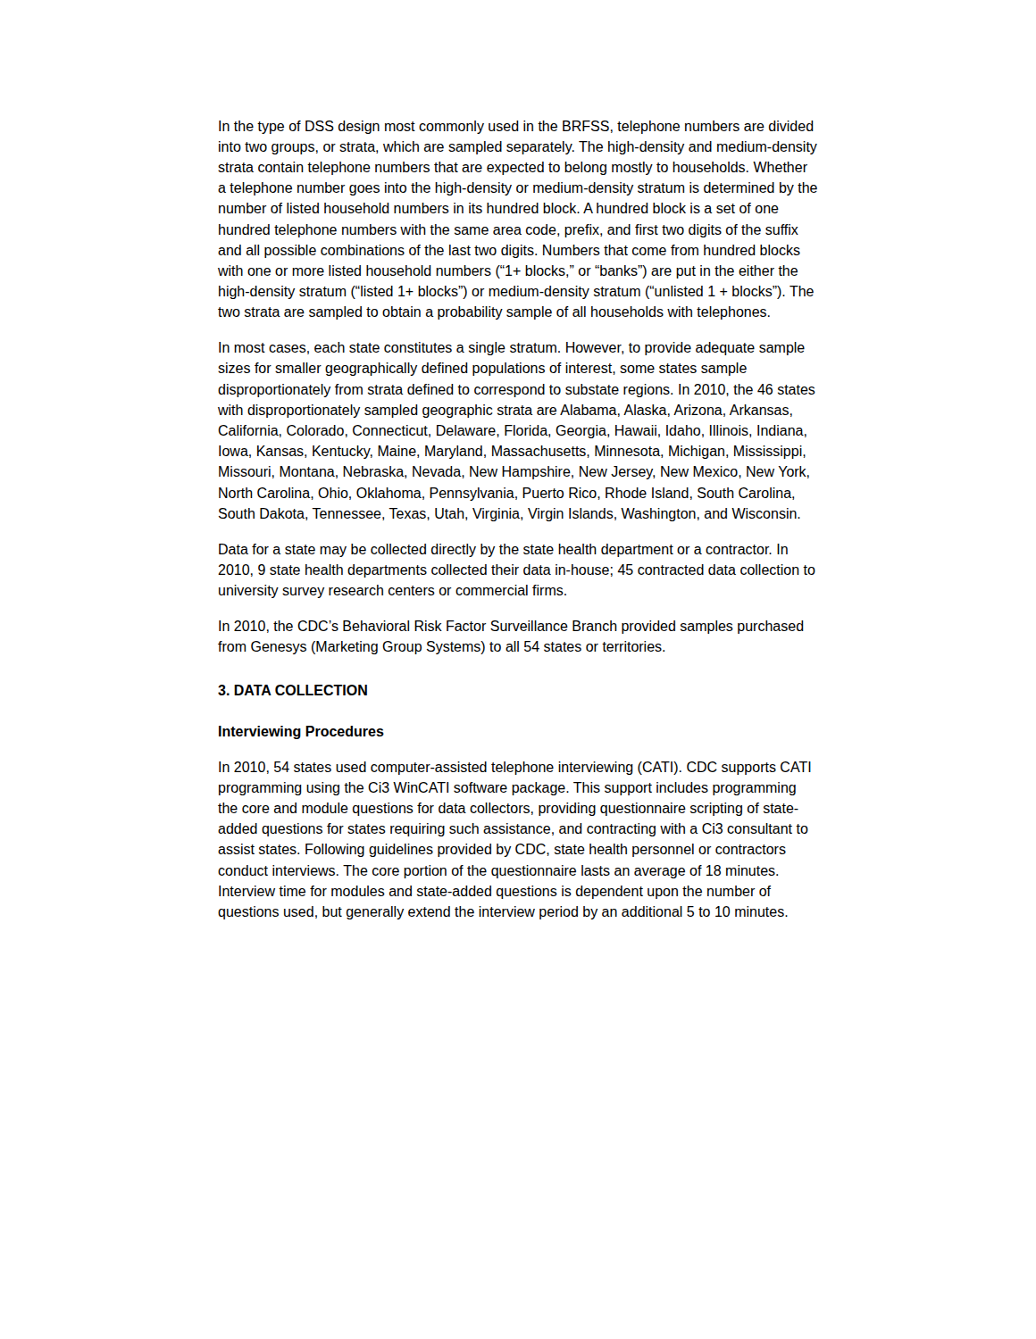In the type of DSS design most commonly used in the BRFSS, telephone numbers are divided into two groups, or strata, which are sampled separately. The high-density and medium-density strata contain telephone numbers that are expected to belong mostly to households. Whether a telephone number goes into the high-density or medium-density stratum is determined by the number of listed household numbers in its hundred block. A hundred block is a set of one hundred telephone numbers with the same area code, prefix, and first two digits of the suffix and all possible combinations of the last two digits. Numbers that come from hundred blocks with one or more listed household numbers (“1+ blocks,” or “banks”) are put in the either the high-density stratum (“listed 1+ blocks”) or medium-density stratum (“unlisted 1 + blocks”). The two strata are sampled to obtain a probability sample of all households with telephones.
In most cases, each state constitutes a single stratum. However, to provide adequate sample sizes for smaller geographically defined populations of interest, some states sample disproportionately from strata defined to correspond to substate regions. In 2010, the 46 states with disproportionately sampled geographic strata are Alabama, Alaska, Arizona, Arkansas, California, Colorado, Connecticut, Delaware, Florida, Georgia, Hawaii, Idaho, Illinois, Indiana, Iowa, Kansas, Kentucky, Maine, Maryland, Massachusetts, Minnesota, Michigan, Mississippi, Missouri, Montana, Nebraska, Nevada, New Hampshire, New Jersey, New Mexico, New York, North Carolina, Ohio, Oklahoma, Pennsylvania, Puerto Rico, Rhode Island, South Carolina, South Dakota, Tennessee, Texas, Utah, Virginia, Virgin Islands, Washington, and Wisconsin.
Data for a state may be collected directly by the state health department or a contractor. In 2010, 9 state health departments collected their data in-house; 45 contracted data collection to university survey research centers or commercial firms.
In 2010, the CDC’s Behavioral Risk Factor Surveillance Branch provided samples purchased from Genesys (Marketing Group Systems) to all 54 states or territories.
3. DATA COLLECTION
Interviewing Procedures
In 2010, 54 states used computer-assisted telephone interviewing (CATI). CDC supports CATI programming using the Ci3 WinCATI software package. This support includes programming the core and module questions for data collectors, providing questionnaire scripting of state-added questions for states requiring such assistance, and contracting with a Ci3 consultant to assist states. Following guidelines provided by CDC, state health personnel or contractors conduct interviews. The core portion of the questionnaire lasts an average of 18 minutes. Interview time for modules and state-added questions is dependent upon the number of questions used, but generally extend the interview period by an additional 5 to 10 minutes.